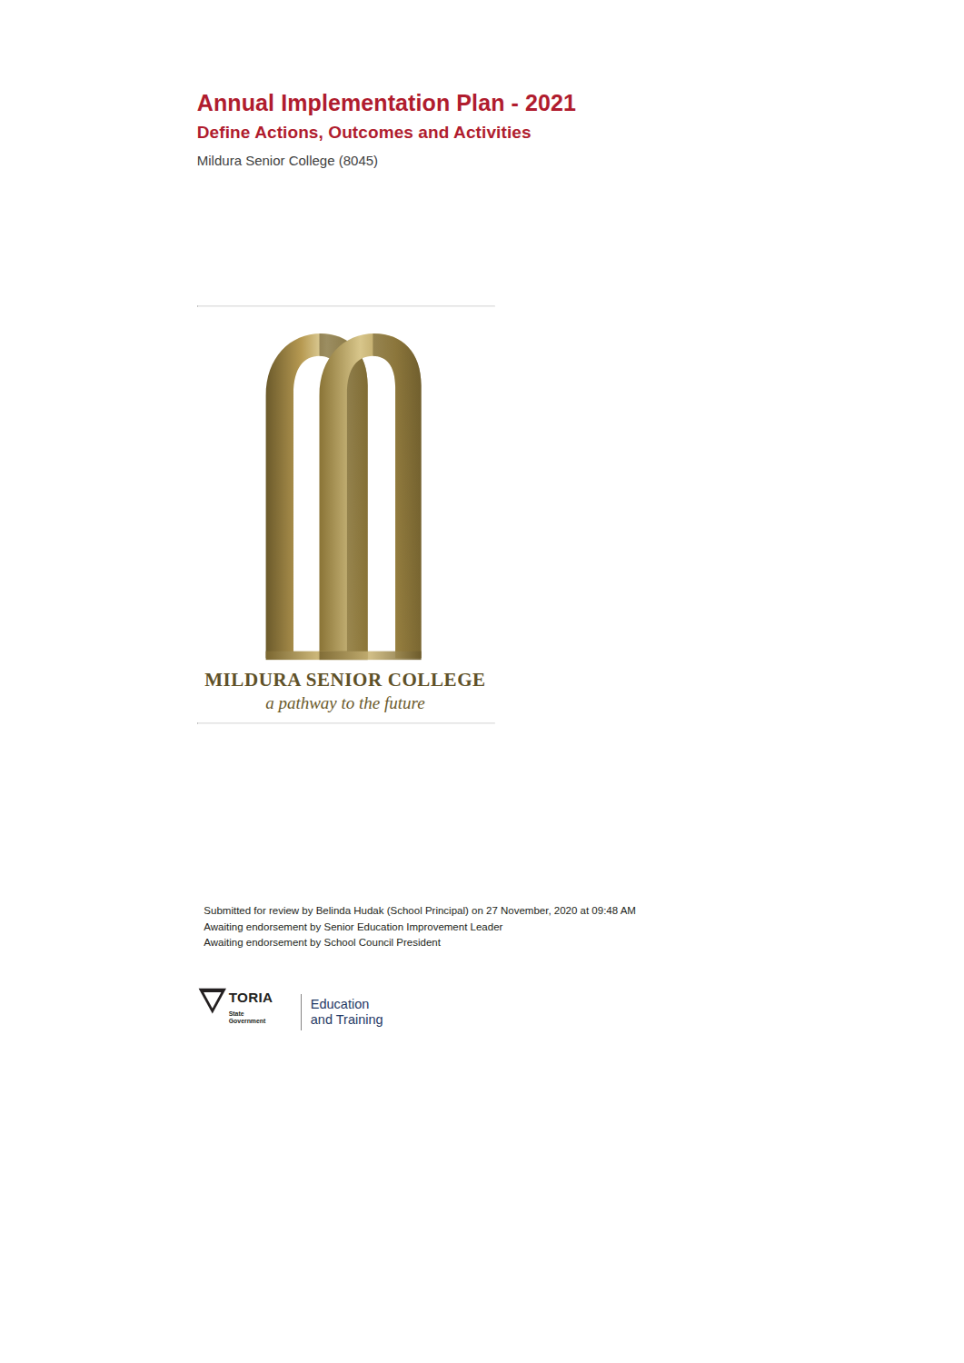Annual Implementation Plan - 2021
Define Actions, Outcomes and Activities
Mildura Senior College (8045)
MILDURA SENIOR COLLEGE
a pathway to the future
Submitted for review by Belinda Hudak (School Principal) on 27 November, 2020 at 09:48 AM
Awaiting endorsement by Senior Education Improvement Leader
Awaiting endorsement by School Council President
TORIA State Government
Education and Training